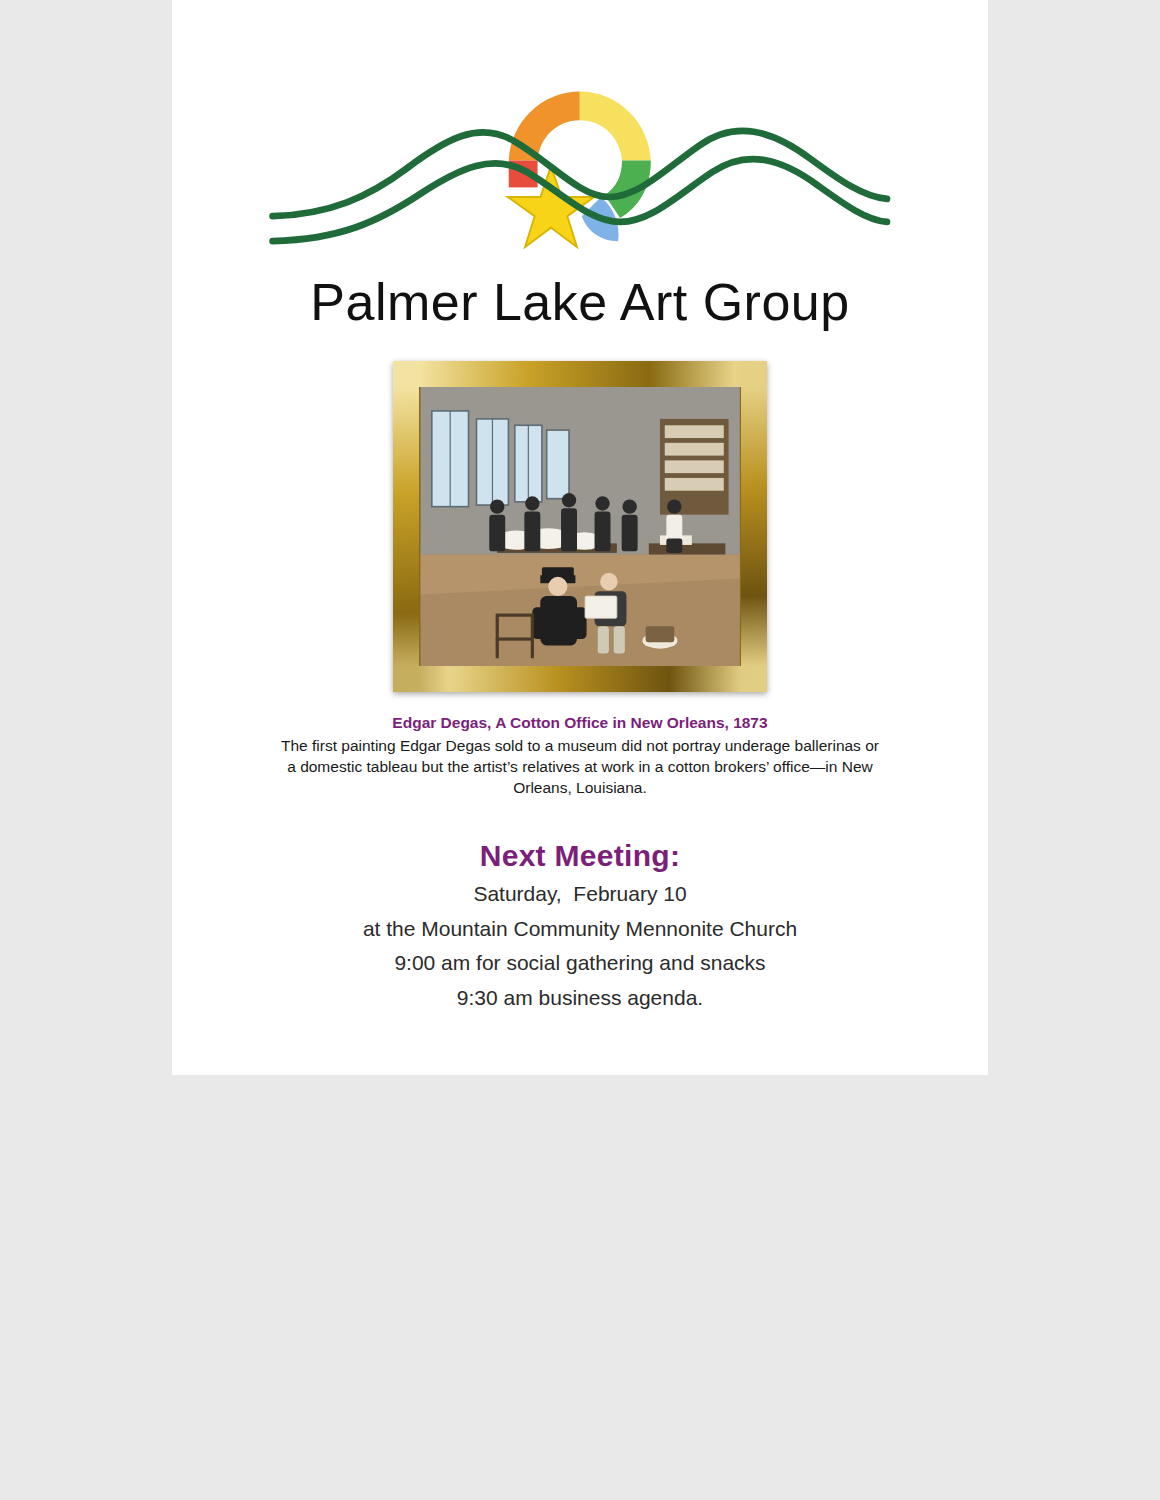Palmer Lake Art Group
Edgar Degas, A Cotton Office in New Orleans, 1873 The first painting Edgar Degas sold to a museum did not portray underage ballerinas or a domestic tableau but the artist’s relatives at work in a cotton brokers’ office—in New Orleans, Louisiana.
Next Meeting:
Saturday, February 10
at the Mountain Community Mennonite Church
9:00 am for social gathering and snacks
9:30 am business agenda.